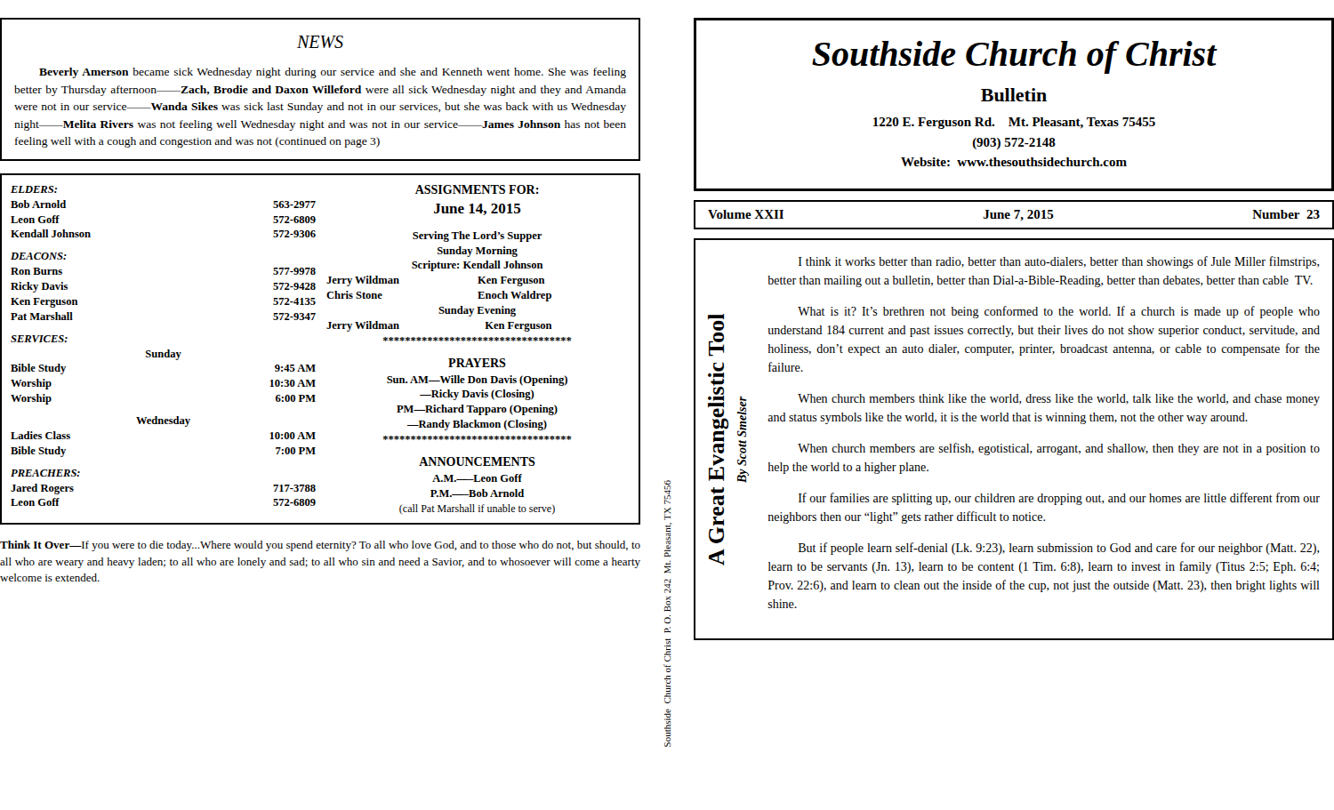NEWS
Beverly Amerson became sick Wednesday night during our service and she and Kenneth went home. She was feeling better by Thursday afternoon——Zach, Brodie and Daxon Willeford were all sick Wednesday night and they and Amanda were not in our service——Wanda Sikes was sick last Sunday and not in our services, but she was back with us Wednesday night——Melita Rivers was not feeling well Wednesday night and was not in our service——James Johnson has not been feeling well with a cough and congestion and was not (continued on page 3)
ELDERS:
| Bob Arnold | 563-2977 |
| Leon Goff | 572-6809 |
| Kendall Johnson | 572-9306 |
DEACONS:
| Ron Burns | 577-9978 |
| Ricky Davis | 572-9428 |
| Ken Ferguson | 572-4135 |
| Pat Marshall | 572-9347 |
SERVICES:
Sunday
| Bible Study | 9:45 AM |
| Worship | 10:30 AM |
| Worship | 6:00 PM |
Wednesday
| Ladies Class | 10:00 AM |
| Bible Study | 7:00 PM |
PREACHERS:
| Jared Rogers | 717-3788 |
| Leon Goff | 572-6809 |
ASSIGNMENTS FOR:
June 14, 2015
Serving The Lord’s Supper
Sunday Morning
Scripture: Kendall Johnson
| Jerry Wildman | Ken Ferguson |
| Chris Stone | Enoch Waldrep |
Sunday Evening
| Jerry Wildman | Ken Ferguson |
**********************************
PRAYERS
Sun. AM—Wille Don Davis (Opening)
—Ricky Davis (Closing)
PM—Richard Tapparo (Opening)
—Randy Blackmon (Closing)
**********************************
ANNOUNCEMENTS
A.M.—–Leon Goff
P.M.—–Bob Arnold
(call Pat Marshall if unable to serve)
Think It Over—If you were to die today...Where would you spend eternity? To all who love God, and to those who do not, but should, to all who are weary and heavy laden; to all who are lonely and sad; to all who sin and need a Savior, and to whosoever will come a hearty welcome is extended.
Southside Church of Christ P. O. Box 242 Mt. Pleasant, TX 75456
Southside Church of Christ
Bulletin
1220 E. Ferguson Rd. Mt. Pleasant, Texas 75455
(903) 572-2148
Website: www.thesouthsidechurch.com
Volume XXII June 7, 2015 Number 23
A Great Evangelistic Tool
By Scott Smelser
I think it works better than radio, better than auto-dialers, better than showings of Jule Miller filmstrips, better than mailing out a bulletin, better than Dial-a-Bible-Reading, better than debates, better than cable TV.
What is it? It’s brethren not being conformed to the world. If a church is made up of people who understand 184 current and past issues correctly, but their lives do not show superior conduct, servitude, and holiness, don’t expect an auto dialer, computer, printer, broadcast antenna, or cable to compensate for the failure.
When church members think like the world, dress like the world, talk like the world, and chase money and status symbols like the world, it is the world that is winning them, not the other way around.
When church members are selfish, egotistical, arrogant, and shallow, then they are not in a position to help the world to a higher plane.
If our families are splitting up, our children are dropping out, and our homes are little different from our neighbors then our “light” gets rather difficult to notice.
But if people learn self-denial (Lk. 9:23), learn submission to God and care for our neighbor (Matt. 22), learn to be servants (Jn. 13), learn to be content (1 Tim. 6:8), learn to invest in family (Titus 2:5; Eph. 6:4; Prov. 22:6), and learn to clean out the inside of the cup, not just the outside (Matt. 23), then bright lights will shine.